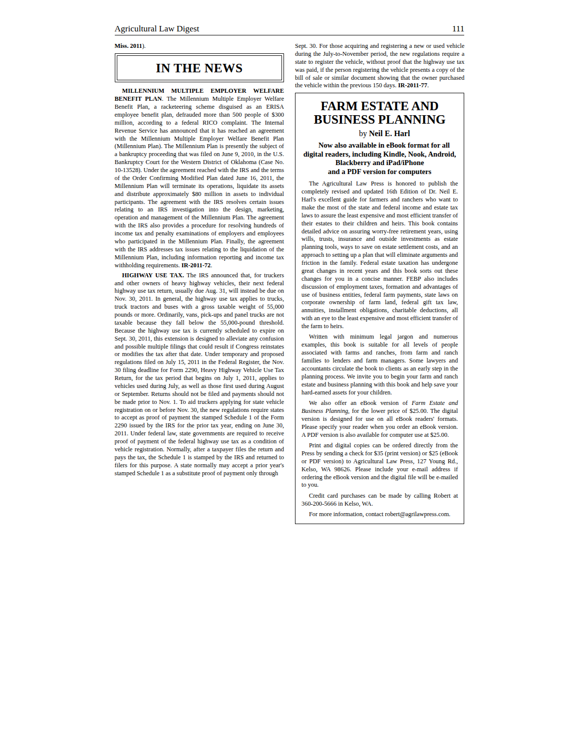Agricultural Law Digest 111
Miss. 2011).
IN THE NEWS
MILLENNIUM MULTIPLE EMPLOYER WELFARE BENEFIT PLAN. The Millennium Multiple Employer Welfare Benefit Plan, a racketeering scheme disguised as an ERISA employee benefit plan, defrauded more than 500 people of $300 million, according to a federal RICO complaint. The Internal Revenue Service has announced that it has reached an agreement with the Millennium Multiple Employer Welfare Benefit Plan (Millennium Plan). The Millennium Plan is presently the subject of a bankruptcy proceeding that was filed on June 9, 2010, in the U.S. Bankruptcy Court for the Western District of Oklahoma (Case No. 10-13528). Under the agreement reached with the IRS and the terms of the Order Confirming Modified Plan dated June 16, 2011, the Millennium Plan will terminate its operations, liquidate its assets and distribute approximately $80 million in assets to individual participants. The agreement with the IRS resolves certain issues relating to an IRS investigation into the design, marketing, operation and management of the Millennium Plan. The agreement with the IRS also provides a procedure for resolving hundreds of income tax and penalty examinations of employers and employees who participated in the Millennium Plan. Finally, the agreement with the IRS addresses tax issues relating to the liquidation of the Millennium Plan, including information reporting and income tax withholding requirements. IR-2011-72.
HIGHWAY USE TAX. The IRS announced that, for truckers and other owners of heavy highway vehicles, their next federal highway use tax return, usually due Aug. 31, will instead be due on Nov. 30, 2011. In general, the highway use tax applies to trucks, truck tractors and buses with a gross taxable weight of 55,000 pounds or more. Ordinarily, vans, pick-ups and panel trucks are not taxable because they fall below the 55,000-pound threshold. Because the highway use tax is currently scheduled to expire on Sept. 30, 2011, this extension is designed to alleviate any confusion and possible multiple filings that could result if Congress reinstates or modifies the tax after that date. Under temporary and proposed regulations filed on July 15, 2011 in the Federal Register, the Nov. 30 filing deadline for Form 2290, Heavy Highway Vehicle Use Tax Return, for the tax period that begins on July 1, 2011, applies to vehicles used during July, as well as those first used during August or September. Returns should not be filed and payments should not be made prior to Nov. 1. To aid truckers applying for state vehicle registration on or before Nov. 30, the new regulations require states to accept as proof of payment the stamped Schedule 1 of the Form 2290 issued by the IRS for the prior tax year, ending on June 30, 2011. Under federal law, state governments are required to receive proof of payment of the federal highway use tax as a condition of vehicle registration. Normally, after a taxpayer files the return and pays the tax, the Schedule 1 is stamped by the IRS and returned to filers for this purpose. A state normally may accept a prior year's stamped Schedule 1 as a substitute proof of payment only through
Sept. 30. For those acquiring and registering a new or used vehicle during the July-to-November period, the new regulations require a state to register the vehicle, without proof that the highway use tax was paid, if the person registering the vehicle presents a copy of the bill of sale or similar document showing that the owner purchased the vehicle within the previous 150 days. IR-2011-77.
FARM ESTATE AND
BUSINESS PLANNING
by Neil E. Harl
Now also available in eBook format for all
digital readers, including Kindle, Nook, Android,
Blackberry and iPad/iPhone
and a PDF version for computers
The Agricultural Law Press is honored to publish the completely revised and updated 16th Edition of Dr. Neil E. Harl's excellent guide for farmers and ranchers who want to make the most of the state and federal income and estate tax laws to assure the least expensive and most efficient transfer of their estates to their children and heirs. This book contains detailed advice on assuring worry-free retirement years, using wills, trusts, insurance and outside investments as estate planning tools, ways to save on estate settlement costs, and an approach to setting up a plan that will eliminate arguments and friction in the family. Federal estate taxation has undergone great changes in recent years and this book sorts out these changes for you in a concise manner. FEBP also includes discussion of employment taxes, formation and advantages of use of business entities, federal farm payments, state laws on corporate ownership of farm land, federal gift tax law, annuities, installment obligations, charitable deductions, all with an eye to the least expensive and most efficient transfer of the farm to heirs.
Written with minimum legal jargon and numerous examples, this book is suitable for all levels of people associated with farms and ranches, from farm and ranch families to lenders and farm managers. Some lawyers and accountants circulate the book to clients as an early step in the planning process. We invite you to begin your farm and ranch estate and business planning with this book and help save your hard-earned assets for your children.
We also offer an eBook version of Farm Estate and Business Planning, for the lower price of $25.00. The digital version is designed for use on all eBook readers' formats. Please specify your reader when you order an eBook version. A PDF version is also available for computer use at $25.00.
Print and digital copies can be ordered directly from the Press by sending a check for $35 (print version) or $25 (eBook or PDF version) to Agricultural Law Press, 127 Young Rd., Kelso, WA 98626. Please include your e-mail address if ordering the eBook version and the digital file will be e-mailed to you.
Credit card purchases can be made by calling Robert at 360-200-5666 in Kelso, WA.
For more information, contact robert@agrilawpress.com.